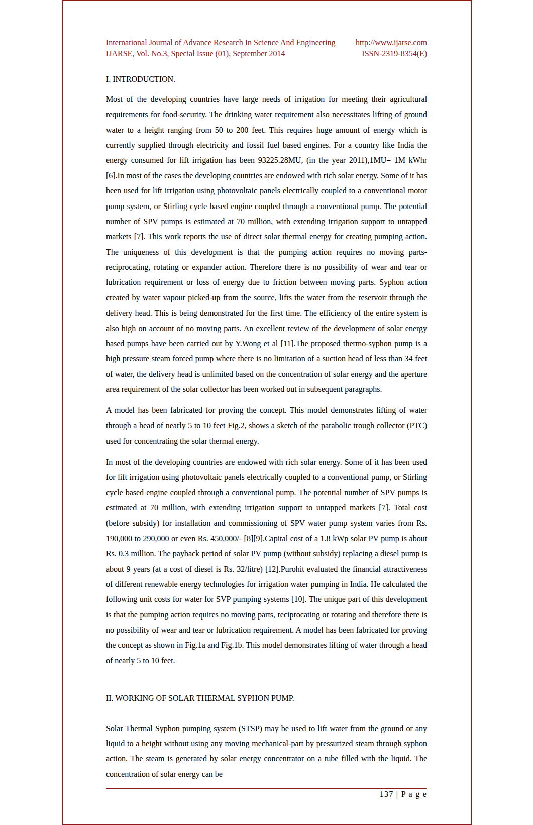International Journal of Advance Research In Science And Engineering http://www.ijarse.com
IJARSE, Vol. No.3, Special Issue (01), September 2014 ISSN-2319-8354(E)
I. INTRODUCTION.
Most of the developing countries have large needs of irrigation for meeting their agricultural requirements for food-security. The drinking water requirement also necessitates lifting of ground water to a height ranging from 50 to 200 feet. This requires huge amount of energy which is currently supplied through electricity and fossil fuel based engines. For a country like India the energy consumed for lift irrigation has been 93225.28MU, (in the year 2011),1MU= 1M kWhr [6].In most of the cases the developing countries are endowed with rich solar energy. Some of it has been used for lift irrigation using photovoltaic panels electrically coupled to a conventional motor pump system, or Stirling cycle based engine coupled through a conventional pump. The potential number of SPV pumps is estimated at 70 million, with extending irrigation support to untapped markets [7]. This work reports the use of direct solar thermal energy for creating pumping action. The uniqueness of this development is that the pumping action requires no moving parts-reciprocating, rotating or expander action. Therefore there is no possibility of wear and tear or lubrication requirement or loss of energy due to friction between moving parts. Syphon action created by water vapour picked-up from the source, lifts the water from the reservoir through the delivery head. This is being demonstrated for the first time. The efficiency of the entire system is also high on account of no moving parts. An excellent review of the development of solar energy based pumps have been carried out by Y.Wong et al [11].The proposed thermo-syphon pump is a high pressure steam forced pump where there is no limitation of a suction head of less than 34 feet of water, the delivery head is unlimited based on the concentration of solar energy and the aperture area requirement of the solar collector has been worked out in subsequent paragraphs.
A model has been fabricated for proving the concept. This model demonstrates lifting of water through a head of nearly 5 to 10 feet Fig.2, shows a sketch of the parabolic trough collector (PTC) used for concentrating the solar thermal energy.
In most of the developing countries are endowed with rich solar energy. Some of it has been used for lift irrigation using photovoltaic panels electrically coupled to a conventional pump, or Stirling cycle based engine coupled through a conventional pump. The potential number of SPV pumps is estimated at 70 million, with extending irrigation support to untapped markets [7]. Total cost (before subsidy) for installation and commissioning of SPV water pump system varies from Rs. 190,000 to 290,000 or even Rs. 450,000/- [8][9].Capital cost of a 1.8 kWp solar PV pump is about Rs. 0.3 million. The payback period of solar PV pump (without subsidy) replacing a diesel pump is about 9 years (at a cost of diesel is Rs. 32/litre) [12].Purohit evaluated the financial attractiveness of different renewable energy technologies for irrigation water pumping in India. He calculated the following unit costs for water for SVP pumping systems [10]. The unique part of this development is that the pumping action requires no moving parts, reciprocating or rotating and therefore there is no possibility of wear and tear or lubrication requirement. A model has been fabricated for proving the concept as shown in Fig.1a and Fig.1b. This model demonstrates lifting of water through a head of nearly 5 to 10 feet.
II. WORKING OF SOLAR THERMAL SYPHON PUMP.
Solar Thermal Syphon pumping system (STSP) may be used to lift water from the ground or any liquid to a height without using any moving mechanical-part by pressurized steam through syphon action. The steam is generated by solar energy concentrator on a tube filled with the liquid. The concentration of solar energy can be
137 | P a g e